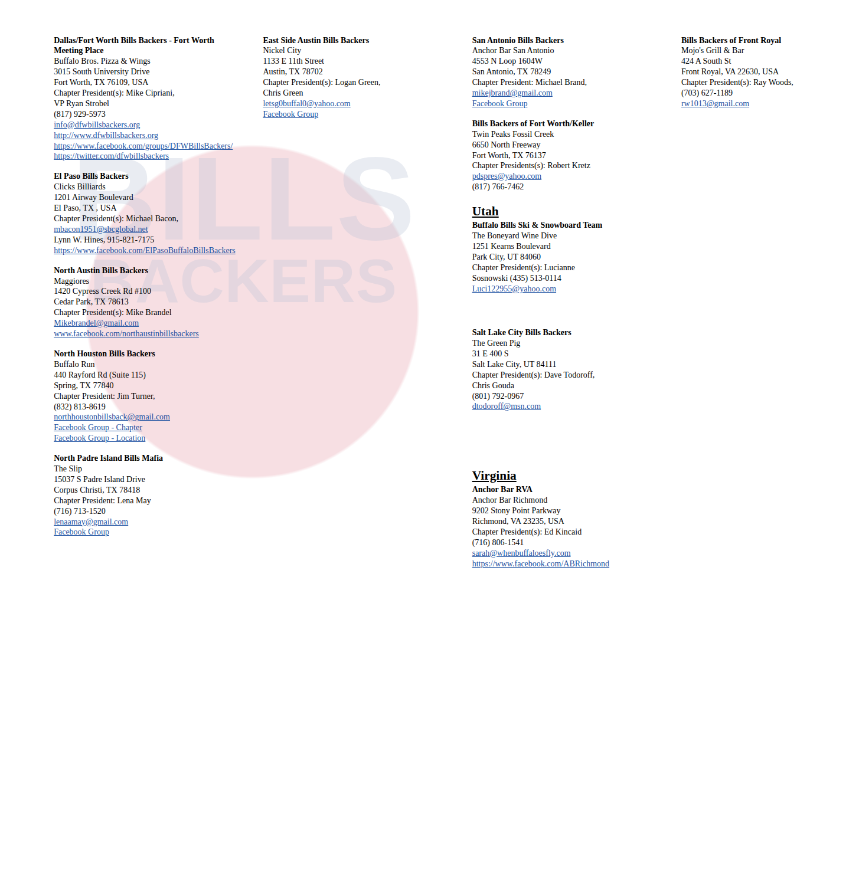BILLS
BACKERS
Dallas/Fort Worth Bills Backers - Fort Worth Meeting Place
Buffalo Bros. Pizza & Wings
3015 South University Drive
Fort Worth, TX 76109, USA
Chapter President(s): Mike Cipriani,
VP Ryan Strobel
(817) 929-5973
info@dfwbillsbackers.org
http://www.dfwbillsbackers.org
https://www.facebook.com/groups/DFWBillsBackers/
https://twitter.com/dfwbillsbackers
El Paso Bills Backers
Clicks Billiards
1201 Airway Boulevard
El Paso, TX , USA
Chapter President(s): Michael Bacon,
mbacon1951@sbcglobal.net
Lynn W. Hines, 915-821-7175
https://www.facebook.com/ElPasoBuffaloBillsBackers
North Austin Bills Backers
Maggiores
1420 Cypress Creek Rd #100
Cedar Park, TX 78613
Chapter President(s): Mike Brandel
Mikebrandel@gmail.com
www.facebook.com/northaustinbillsbackers
North Houston Bills Backers
Buffalo Run
440 Rayford Rd (Suite 115)
Spring, TX 77840
Chapter President: Jim Turner,
(832) 813-8619
northhoustonbillsback@gmail.com
Facebook Group - Chapter
Facebook Group - Location
North Padre Island Bills Mafia
The Slip
15037 S Padre Island Drive
Corpus Christi, TX 78418
Chapter President: Lena May
(716) 713-1520
lenaamay@gmail.com
Facebook Group
East Side Austin Bills Backers
Nickel City
1133 E 11th Street
Austin, TX 78702
Chapter President(s): Logan Green,
Chris Green
letsg0buffal0@yahoo.com
Facebook Group
San Antonio Bills Backers
Anchor Bar San Antonio
4553 N Loop 1604W
San Antonio, TX 78249
Chapter President: Michael Brand,
mikejbrand@gmail.com
Facebook Group
Bills Backers of Fort Worth/Keller
Twin Peaks Fossil Creek
6650 North Freeway
Fort Worth, TX 76137
Chapter Presidents(s): Robert Kretz
pdspres@yahoo.com
(817) 766-7462
Utah
Buffalo Bills Ski & Snowboard Team
The Boneyard Wine Dive
1251 Kearns Boulevard
Park City, UT 84060
Chapter President(s): Lucianne
Sosnowski (435) 513-0114
Luci122955@yahoo.com
Salt Lake City Bills Backers
The Green Pig
31 E 400 S
Salt Lake City, UT 84111
Chapter President(s): Dave Todoroff,
Chris Gouda
(801) 792-0967
dtodoroff@msn.com
Virginia
Anchor Bar RVA
Anchor Bar Richmond
9202 Stony Point Parkway
Richmond, VA 23235, USA
Chapter President(s): Ed Kincaid
(716) 806-1541
sarah@whenbuffaloesfly.com
https://www.facebook.com/ABRichmond
Bills Backers of Front Royal
Mojo's Grill & Bar
424 A South St
Front Royal, VA 22630, USA
Chapter President(s): Ray Woods,
(703) 627-1189
rw1013@gmail.com